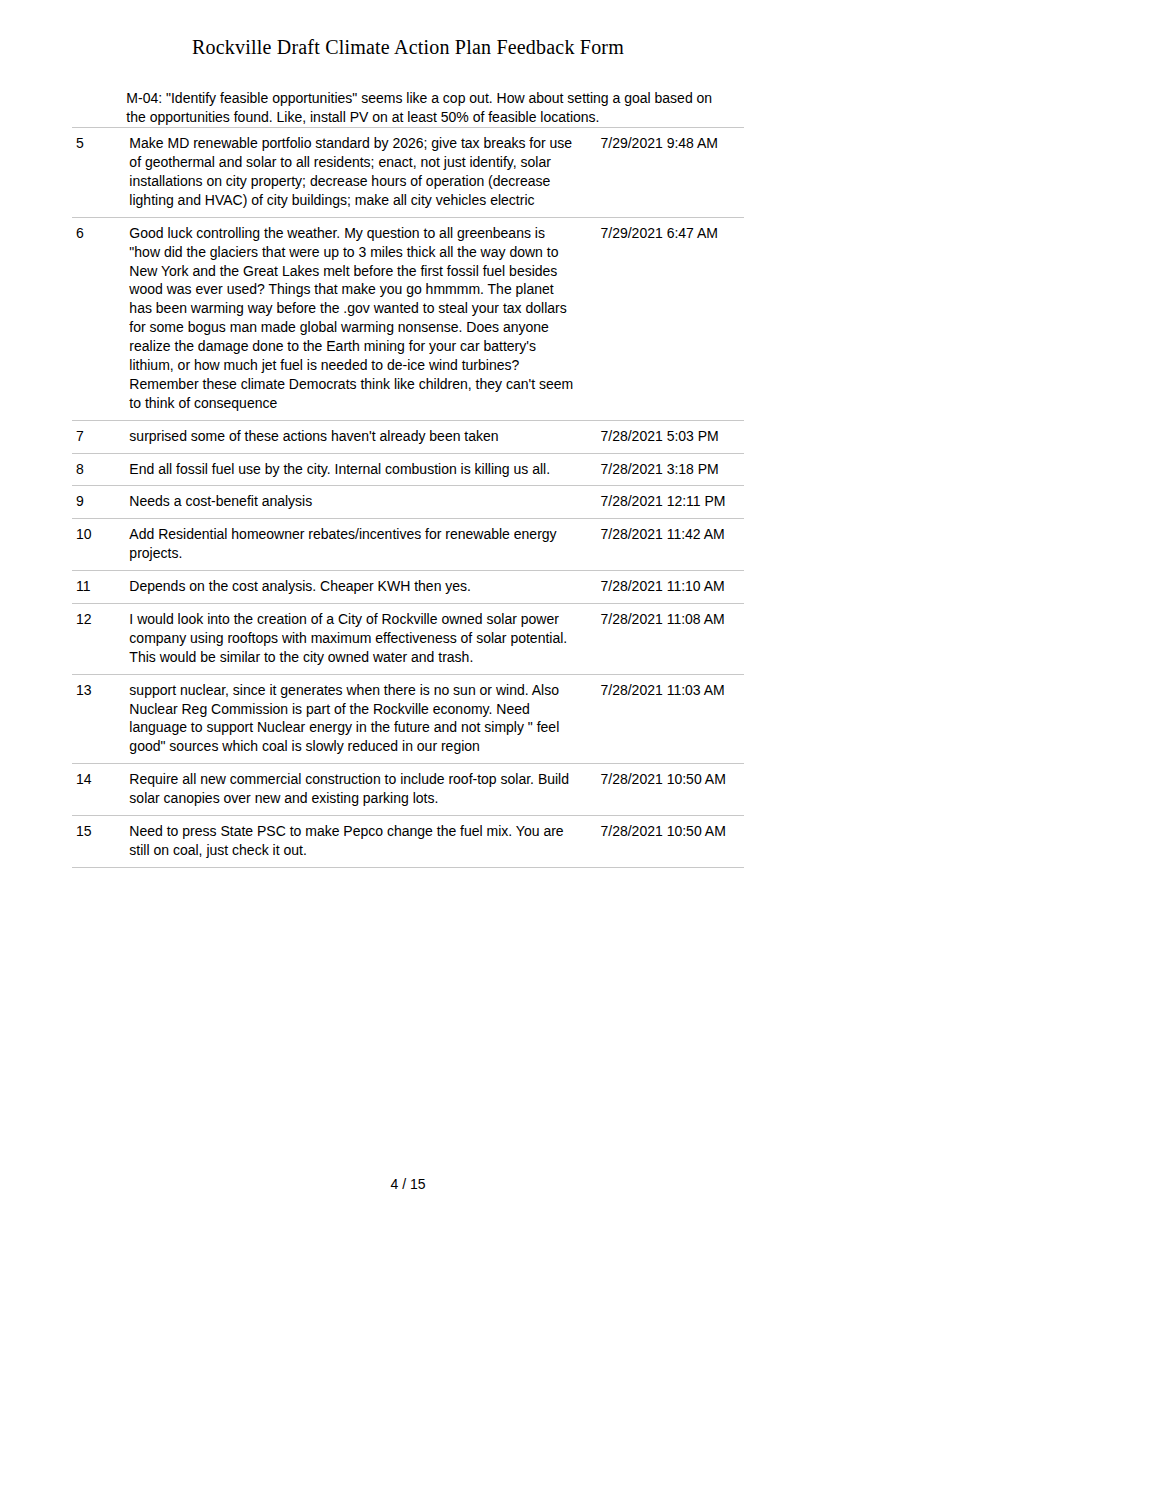Rockville Draft Climate Action Plan Feedback Form
M-04: "Identify feasible opportunities" seems like a cop out. How about setting a goal based on the opportunities found. Like, install PV on at least 50% of feasible locations.
| 5 | Make MD renewable portfolio standard by 2026; give tax breaks for use of geothermal and solar to all residents; enact, not just identify, solar installations on city property; decrease hours of operation (decrease lighting and HVAC) of city buildings; make all city vehicles electric | 7/29/2021 9:48 AM |
| 6 | Good luck controlling the weather. My question to all greenbeans is "how did the glaciers that were up to 3 miles thick all the way down to New York and the Great Lakes melt before the first fossil fuel besides wood was ever used? Things that make you go hmmmm. The planet has been warming way before the .gov wanted to steal your tax dollars for some bogus man made global warming nonsense. Does anyone realize the damage done to the Earth mining for your car battery's lithium, or how much jet fuel is needed to de-ice wind turbines? Remember these climate Democrats think like children, they can't seem to think of consequence | 7/29/2021 6:47 AM |
| 7 | surprised some of these actions haven't already been taken | 7/28/2021 5:03 PM |
| 8 | End all fossil fuel use by the city. Internal combustion is killing us all. | 7/28/2021 3:18 PM |
| 9 | Needs a cost-benefit analysis | 7/28/2021 12:11 PM |
| 10 | Add Residential homeowner rebates/incentives for renewable energy projects. | 7/28/2021 11:42 AM |
| 11 | Depends on the cost analysis. Cheaper KWH then yes. | 7/28/2021 11:10 AM |
| 12 | I would look into the creation of a City of Rockville owned solar power company using rooftops with maximum effectiveness of solar potential. This would be similar to the city owned water and trash. | 7/28/2021 11:08 AM |
| 13 | support nuclear, since it generates when there is no sun or wind. Also Nuclear Reg Commission is part of the Rockville economy. Need language to support Nuclear energy in the future and not simply " feel good" sources which coal is slowly reduced in our region | 7/28/2021 11:03 AM |
| 14 | Require all new commercial construction to include roof-top solar. Build solar canopies over new and existing parking lots. | 7/28/2021 10:50 AM |
| 15 | Need to press State PSC to make Pepco change the fuel mix. You are still on coal, just check it out. | 7/28/2021 10:50 AM |
4 / 15